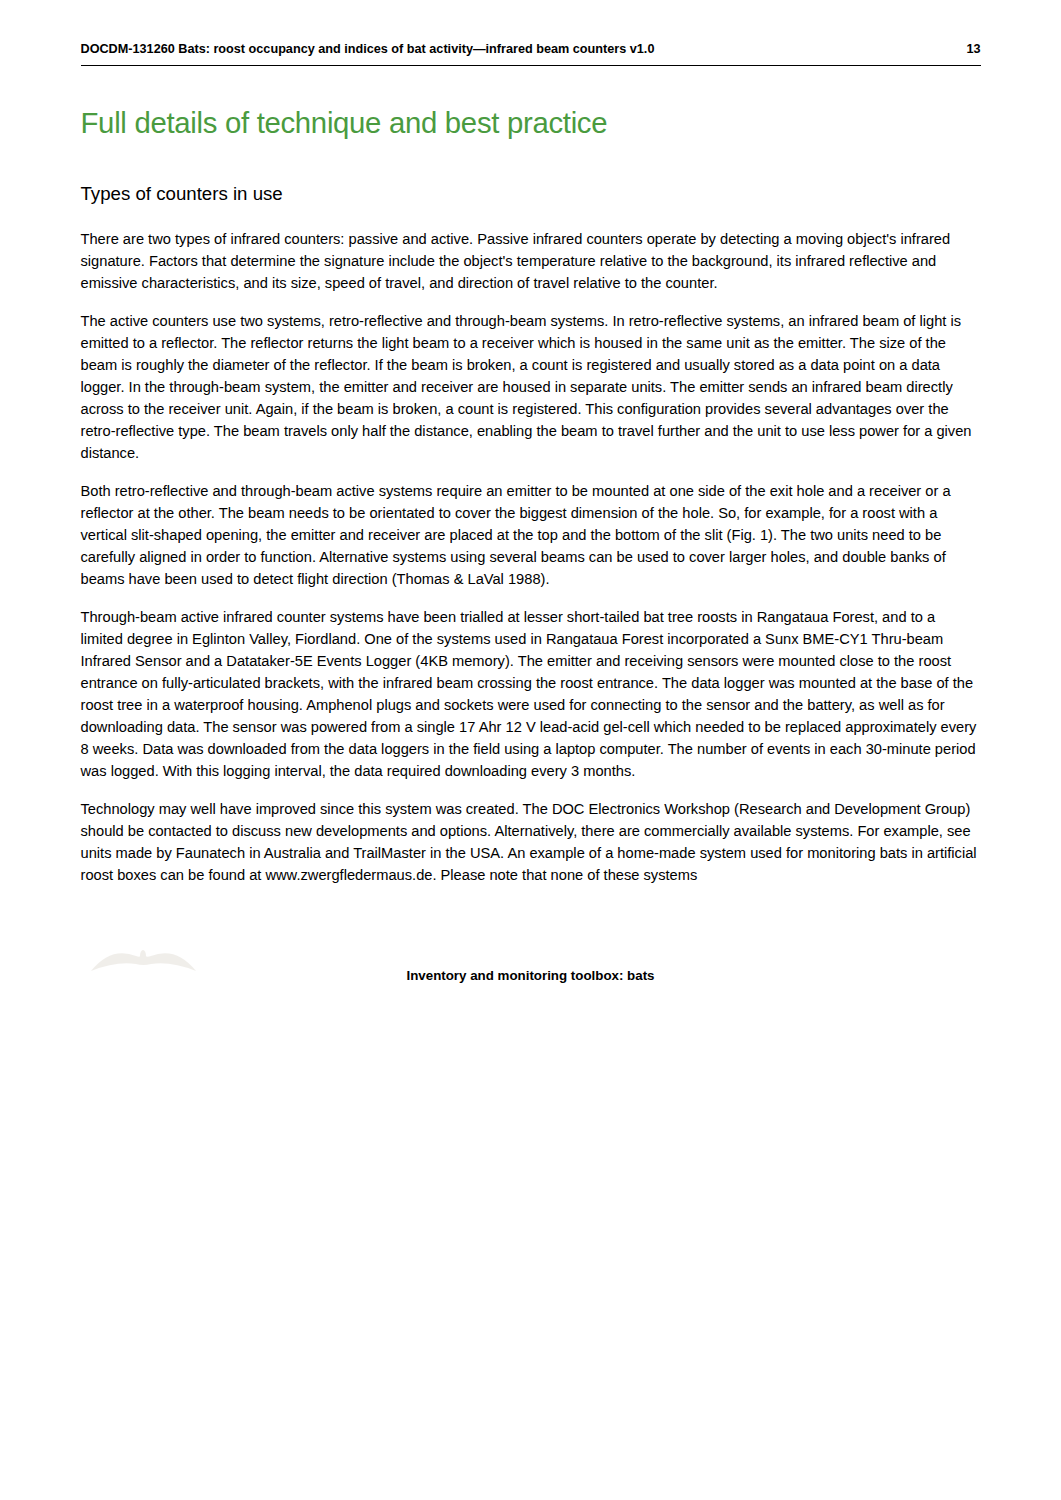DOCDM-131260 Bats: roost occupancy and indices of bat activity—infrared beam counters v1.0 13
Full details of technique and best practice
Types of counters in use
There are two types of infrared counters: passive and active. Passive infrared counters operate by detecting a moving object's infrared signature. Factors that determine the signature include the object's temperature relative to the background, its infrared reflective and emissive characteristics, and its size, speed of travel, and direction of travel relative to the counter.
The active counters use two systems, retro-reflective and through-beam systems. In retro-reflective systems, an infrared beam of light is emitted to a reflector. The reflector returns the light beam to a receiver which is housed in the same unit as the emitter. The size of the beam is roughly the diameter of the reflector. If the beam is broken, a count is registered and usually stored as a data point on a data logger. In the through-beam system, the emitter and receiver are housed in separate units. The emitter sends an infrared beam directly across to the receiver unit. Again, if the beam is broken, a count is registered. This configuration provides several advantages over the retro-reflective type. The beam travels only half the distance, enabling the beam to travel further and the unit to use less power for a given distance.
Both retro-reflective and through-beam active systems require an emitter to be mounted at one side of the exit hole and a receiver or a reflector at the other. The beam needs to be orientated to cover the biggest dimension of the hole. So, for example, for a roost with a vertical slit-shaped opening, the emitter and receiver are placed at the top and the bottom of the slit (Fig. 1). The two units need to be carefully aligned in order to function. Alternative systems using several beams can be used to cover larger holes, and double banks of beams have been used to detect flight direction (Thomas & LaVal 1988).
Through-beam active infrared counter systems have been trialled at lesser short-tailed bat tree roosts in Rangataua Forest, and to a limited degree in Eglinton Valley, Fiordland. One of the systems used in Rangataua Forest incorporated a Sunx BME-CY1 Thru-beam Infrared Sensor and a Datataker-5E Events Logger (4KB memory). The emitter and receiving sensors were mounted close to the roost entrance on fully-articulated brackets, with the infrared beam crossing the roost entrance. The data logger was mounted at the base of the roost tree in a waterproof housing. Amphenol plugs and sockets were used for connecting to the sensor and the battery, as well as for downloading data. The sensor was powered from a single 17 Ahr 12 V lead-acid gel-cell which needed to be replaced approximately every 8 weeks. Data was downloaded from the data loggers in the field using a laptop computer. The number of events in each 30-minute period was logged. With this logging interval, the data required downloading every 3 months.
Technology may well have improved since this system was created. The DOC Electronics Workshop (Research and Development Group) should be contacted to discuss new developments and options. Alternatively, there are commercially available systems. For example, see units made by Faunatech in Australia and TrailMaster in the USA. An example of a home-made system used for monitoring bats in artificial roost boxes can be found at www.zwergfledermaus.de. Please note that none of these systems
Inventory and monitoring toolbox: bats